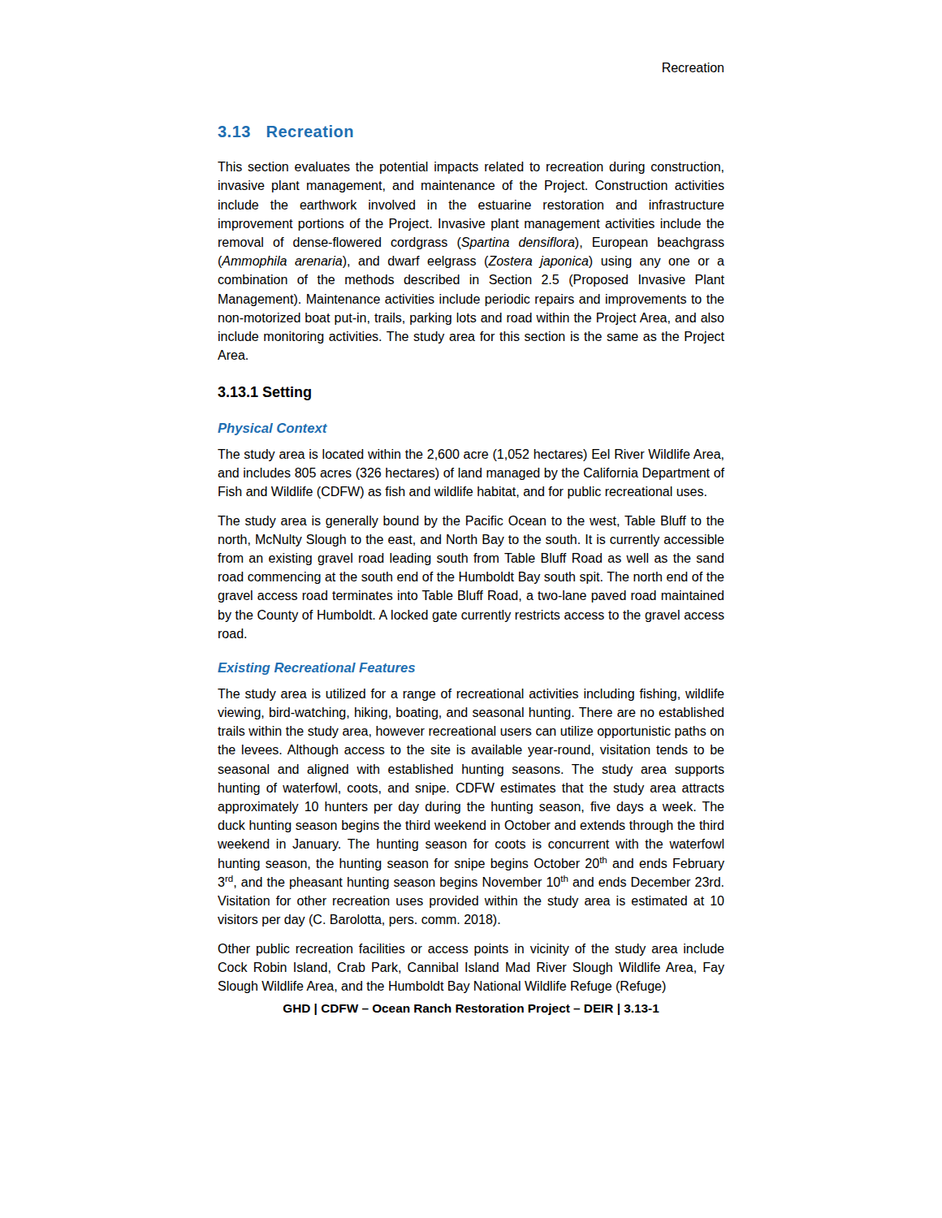Recreation
3.13 Recreation
This section evaluates the potential impacts related to recreation during construction, invasive plant management, and maintenance of the Project. Construction activities include the earthwork involved in the estuarine restoration and infrastructure improvement portions of the Project. Invasive plant management activities include the removal of dense-flowered cordgrass (Spartina densiflora), European beachgrass (Ammophila arenaria), and dwarf eelgrass (Zostera japonica) using any one or a combination of the methods described in Section 2.5 (Proposed Invasive Plant Management). Maintenance activities include periodic repairs and improvements to the non-motorized boat put-in, trails, parking lots and road within the Project Area, and also include monitoring activities. The study area for this section is the same as the Project Area.
3.13.1 Setting
Physical Context
The study area is located within the 2,600 acre (1,052 hectares) Eel River Wildlife Area, and includes 805 acres (326 hectares) of land managed by the California Department of Fish and Wildlife (CDFW) as fish and wildlife habitat, and for public recreational uses.
The study area is generally bound by the Pacific Ocean to the west, Table Bluff to the north, McNulty Slough to the east, and North Bay to the south. It is currently accessible from an existing gravel road leading south from Table Bluff Road as well as the sand road commencing at the south end of the Humboldt Bay south spit. The north end of the gravel access road terminates into Table Bluff Road, a two-lane paved road maintained by the County of Humboldt. A locked gate currently restricts access to the gravel access road.
Existing Recreational Features
The study area is utilized for a range of recreational activities including fishing, wildlife viewing, bird-watching, hiking, boating, and seasonal hunting. There are no established trails within the study area, however recreational users can utilize opportunistic paths on the levees. Although access to the site is available year-round, visitation tends to be seasonal and aligned with established hunting seasons. The study area supports hunting of waterfowl, coots, and snipe. CDFW estimates that the study area attracts approximately 10 hunters per day during the hunting season, five days a week. The duck hunting season begins the third weekend in October and extends through the third weekend in January. The hunting season for coots is concurrent with the waterfowl hunting season, the hunting season for snipe begins October 20th and ends February 3rd, and the pheasant hunting season begins November 10th and ends December 23rd. Visitation for other recreation uses provided within the study area is estimated at 10 visitors per day (C. Barolotta, pers. comm. 2018).
Other public recreation facilities or access points in vicinity of the study area include Cock Robin Island, Crab Park, Cannibal Island Mad River Slough Wildlife Area, Fay Slough Wildlife Area, and the Humboldt Bay National Wildlife Refuge (Refuge)
GHD | CDFW – Ocean Ranch Restoration Project – DEIR | 3.13-1